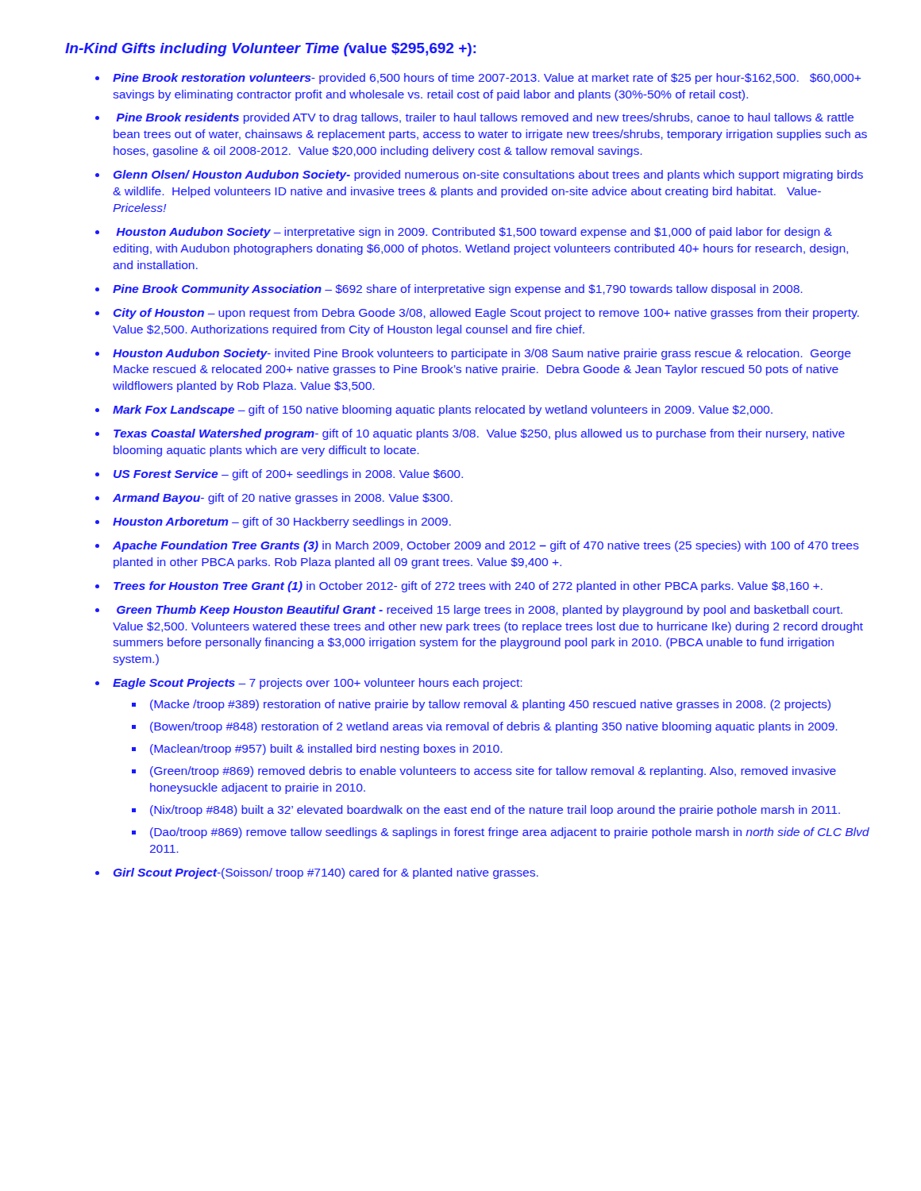In-Kind Gifts including Volunteer Time (value $295,692 +):
Pine Brook restoration volunteers- provided 6,500 hours of time 2007-2013. Value at market rate of $25 per hour-$162,500. $60,000+ savings by eliminating contractor profit and wholesale vs. retail cost of paid labor and plants (30%-50% of retail cost).
Pine Brook residents provided ATV to drag tallows, trailer to haul tallows removed and new trees/shrubs, canoe to haul tallows & rattle bean trees out of water, chainsaws & replacement parts, access to water to irrigate new trees/shrubs, temporary irrigation supplies such as hoses, gasoline & oil 2008-2012. Value $20,000 including delivery cost & tallow removal savings.
Glenn Olsen/ Houston Audubon Society- provided numerous on-site consultations about trees and plants which support migrating birds & wildlife. Helped volunteers ID native and invasive trees & plants and provided on-site advice about creating bird habitat. Value-Priceless!
Houston Audubon Society – interpretative sign in 2009. Contributed $1,500 toward expense and $1,000 of paid labor for design & editing, with Audubon photographers donating $6,000 of photos. Wetland project volunteers contributed 40+ hours for research, design, and installation.
Pine Brook Community Association – $692 share of interpretative sign expense and $1,790 towards tallow disposal in 2008.
City of Houston – upon request from Debra Goode 3/08, allowed Eagle Scout project to remove 100+ native grasses from their property. Value $2,500. Authorizations required from City of Houston legal counsel and fire chief.
Houston Audubon Society- invited Pine Brook volunteers to participate in 3/08 Saum native prairie grass rescue & relocation. George Macke rescued & relocated 200+ native grasses to Pine Brook’s native prairie. Debra Goode & Jean Taylor rescued 50 pots of native wildflowers planted by Rob Plaza. Value $3,500.
Mark Fox Landscape – gift of 150 native blooming aquatic plants relocated by wetland volunteers in 2009. Value $2,000.
Texas Coastal Watershed program- gift of 10 aquatic plants 3/08. Value $250, plus allowed us to purchase from their nursery, native blooming aquatic plants which are very difficult to locate.
US Forest Service – gift of 200+ seedlings in 2008. Value $600.
Armand Bayou- gift of 20 native grasses in 2008. Value $300.
Houston Arboretum – gift of 30 Hackberry seedlings in 2009.
Apache Foundation Tree Grants (3) in March 2009, October 2009 and 2012 – gift of 470 native trees (25 species) with 100 of 470 trees planted in other PBCA parks. Rob Plaza planted all 09 grant trees. Value $9,400 +.
Trees for Houston Tree Grant (1) in October 2012- gift of 272 trees with 240 of 272 planted in other PBCA parks. Value $8,160 +.
Green Thumb Keep Houston Beautiful Grant - received 15 large trees in 2008, planted by playground by pool and basketball court. Value $2,500. Volunteers watered these trees and other new park trees (to replace trees lost due to hurricane Ike) during 2 record drought summers before personally financing a $3,000 irrigation system for the playground pool park in 2010. (PBCA unable to fund irrigation system.)
Eagle Scout Projects – 7 projects over 100+ volunteer hours each project:
(Macke /troop #389) restoration of native prairie by tallow removal & planting 450 rescued native grasses in 2008. (2 projects)
(Bowen/troop #848) restoration of 2 wetland areas via removal of debris & planting 350 native blooming aquatic plants in 2009.
(Maclean/troop #957) built & installed bird nesting boxes in 2010.
(Green/troop #869) removed debris to enable volunteers to access site for tallow removal & replanting. Also, removed invasive honeysuckle adjacent to prairie in 2010.
(Nix/troop #848) built a 32’ elevated boardwalk on the east end of the nature trail loop around the prairie pothole marsh in 2011.
(Dao/troop #869) remove tallow seedlings & saplings in forest fringe area adjacent to prairie pothole marsh in north side of CLC Blvd 2011.
Girl Scout Project-(Soisson/ troop #7140) cared for & planted native grasses.